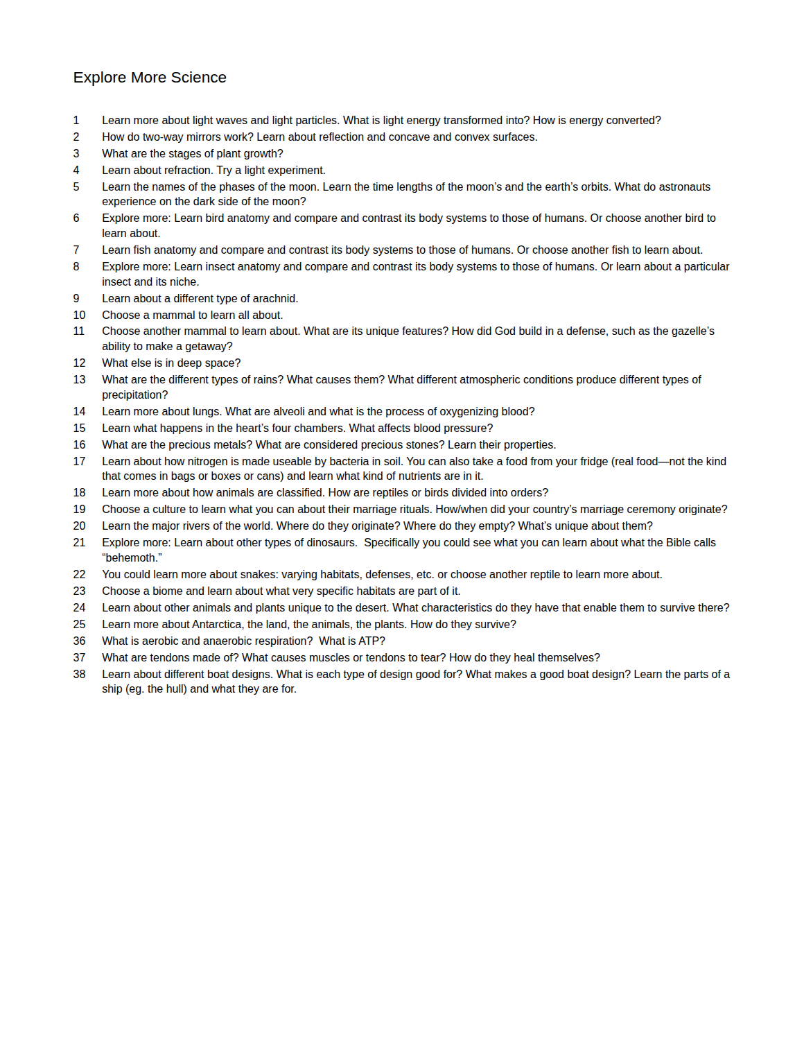Explore More Science
1 Learn more about light waves and light particles. What is light energy transformed into? How is energy converted?
2 How do two-way mirrors work? Learn about reflection and concave and convex surfaces.
3 What are the stages of plant growth?
4 Learn about refraction. Try a light experiment.
5 Learn the names of the phases of the moon. Learn the time lengths of the moon’s and the earth’s orbits. What do astronauts experience on the dark side of the moon?
6 Explore more: Learn bird anatomy and compare and contrast its body systems to those of humans. Or choose another bird to learn about.
7 Learn fish anatomy and compare and contrast its body systems to those of humans. Or choose another fish to learn about.
8 Explore more: Learn insect anatomy and compare and contrast its body systems to those of humans. Or learn about a particular insect and its niche.
9 Learn about a different type of arachnid.
10 Choose a mammal to learn all about.
11 Choose another mammal to learn about. What are its unique features? How did God build in a defense, such as the gazelle’s ability to make a getaway?
12 What else is in deep space?
13 What are the different types of rains? What causes them? What different atmospheric conditions produce different types of precipitation?
14 Learn more about lungs. What are alveoli and what is the process of oxygenizing blood?
15 Learn what happens in the heart’s four chambers. What affects blood pressure?
16 What are the precious metals? What are considered precious stones? Learn their properties.
17 Learn about how nitrogen is made useable by bacteria in soil. You can also take a food from your fridge (real food—not the kind that comes in bags or boxes or cans) and learn what kind of nutrients are in it.
18 Learn more about how animals are classified. How are reptiles or birds divided into orders?
19 Choose a culture to learn what you can about their marriage rituals. How/when did your country’s marriage ceremony originate?
20 Learn the major rivers of the world. Where do they originate? Where do they empty? What’s unique about them?
21 Explore more: Learn about other types of dinosaurs. Specifically you could see what you can learn about what the Bible calls “behemoth.”
22 You could learn more about snakes: varying habitats, defenses, etc. or choose another reptile to learn more about.
23 Choose a biome and learn about what very specific habitats are part of it.
24 Learn about other animals and plants unique to the desert. What characteristics do they have that enable them to survive there?
25 Learn more about Antarctica, the land, the animals, the plants. How do they survive?
36 What is aerobic and anaerobic respiration? What is ATP?
37 What are tendons made of? What causes muscles or tendons to tear? How do they heal themselves?
38 Learn about different boat designs. What is each type of design good for? What makes a good boat design? Learn the parts of a ship (eg. the hull) and what they are for.